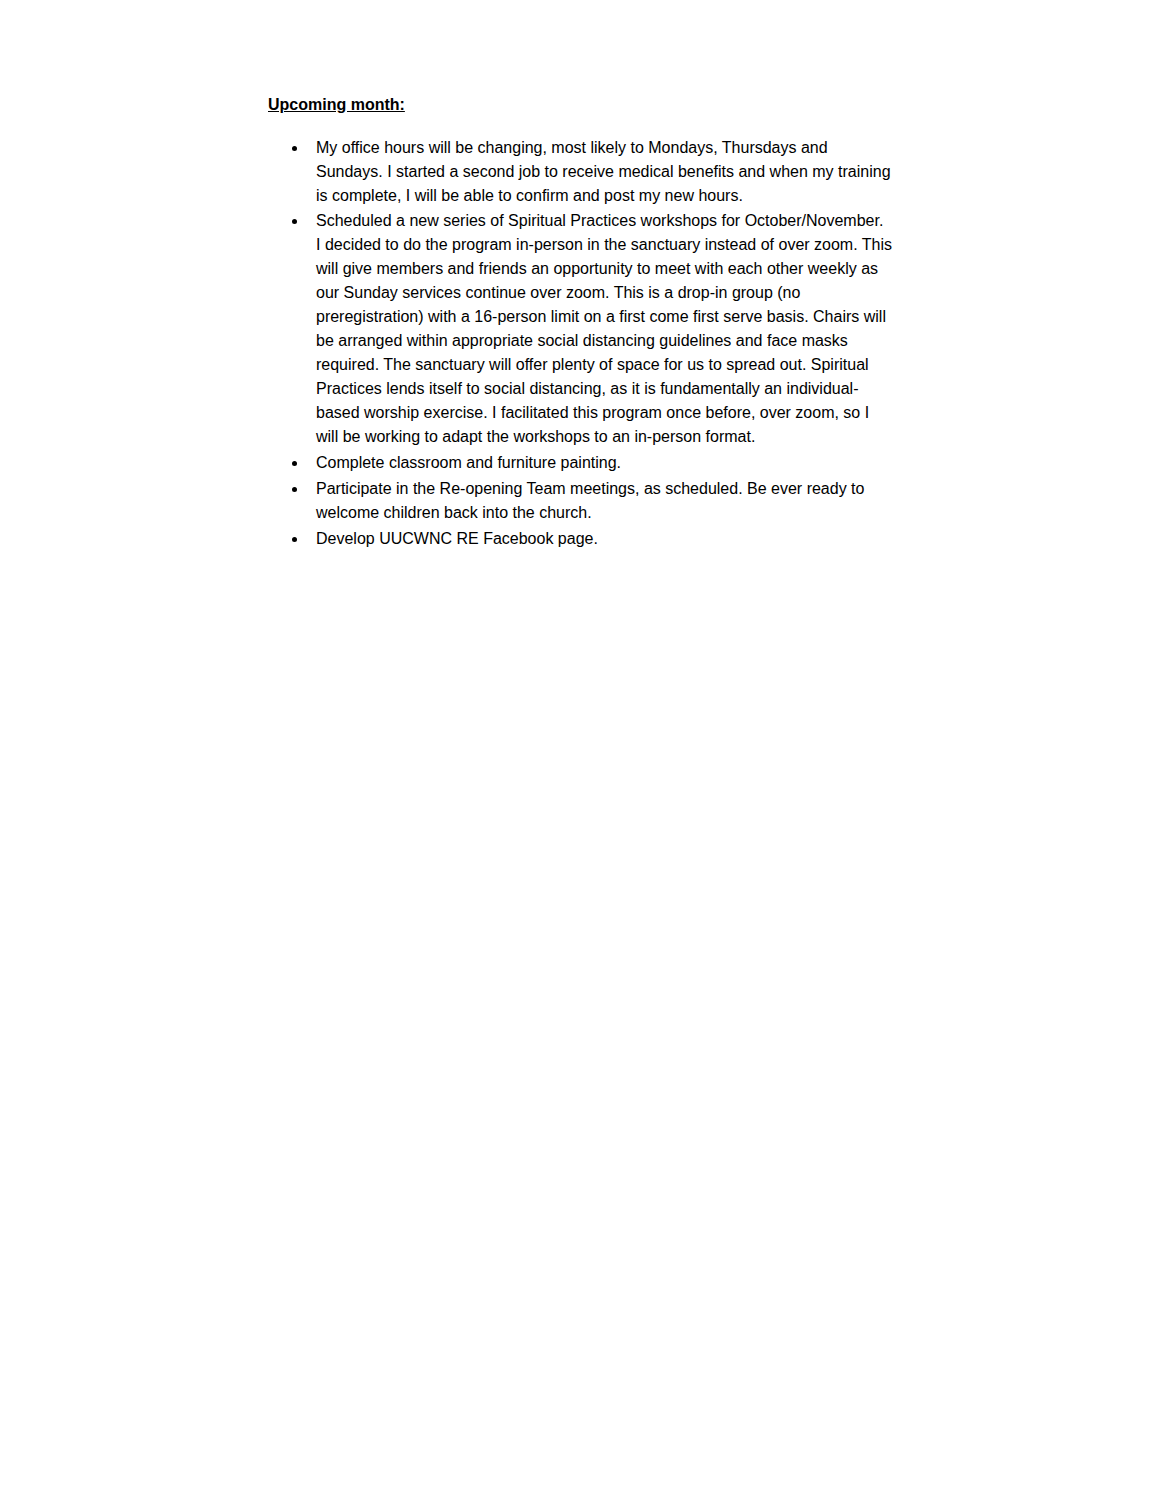Upcoming month:
My office hours will be changing, most likely to Mondays, Thursdays and Sundays. I started a second job to receive medical benefits and when my training is complete, I will be able to confirm and post my new hours.
Scheduled a new series of Spiritual Practices workshops for October/November. I decided to do the program in-person in the sanctuary instead of over zoom. This will give members and friends an opportunity to meet with each other weekly as our Sunday services continue over zoom. This is a drop-in group (no preregistration) with a 16-person limit on a first come first serve basis. Chairs will be arranged within appropriate social distancing guidelines and face masks required. The sanctuary will offer plenty of space for us to spread out. Spiritual Practices lends itself to social distancing, as it is fundamentally an individual-based worship exercise. I facilitated this program once before, over zoom, so I will be working to adapt the workshops to an in-person format.
Complete classroom and furniture painting.
Participate in the Re-opening Team meetings, as scheduled. Be ever ready to welcome children back into the church.
Develop UUCWNC RE Facebook page.